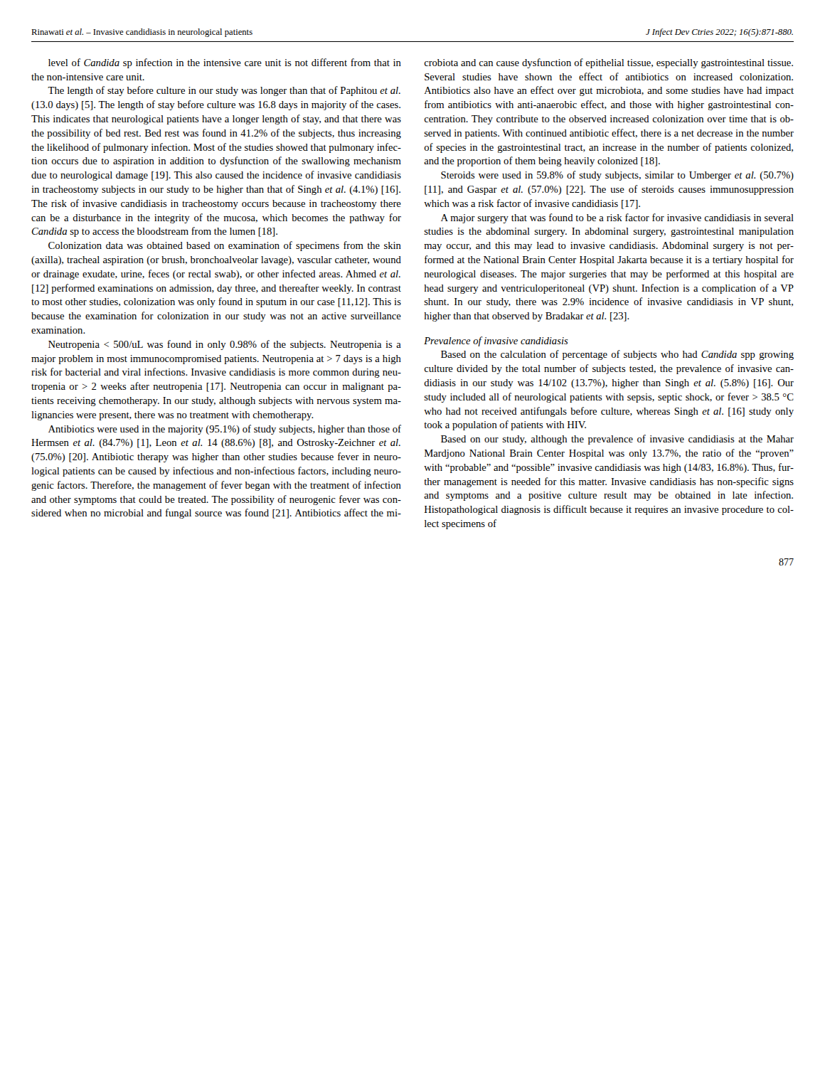Rinawati et al. – Invasive candidiasis in neurological patients
J Infect Dev Ctries 2022; 16(5):871-880.
level of Candida sp infection in the intensive care unit is not different from that in the non-intensive care unit.
The length of stay before culture in our study was longer than that of Paphitou et al. (13.0 days) [5]. The length of stay before culture was 16.8 days in majority of the cases. This indicates that neurological patients have a longer length of stay, and that there was the possibility of bed rest. Bed rest was found in 41.2% of the subjects, thus increasing the likelihood of pulmonary infection. Most of the studies showed that pulmonary infection occurs due to aspiration in addition to dysfunction of the swallowing mechanism due to neurological damage [19]. This also caused the incidence of invasive candidiasis in tracheostomy subjects in our study to be higher than that of Singh et al. (4.1%) [16]. The risk of invasive candidiasis in tracheostomy occurs because in tracheostomy there can be a disturbance in the integrity of the mucosa, which becomes the pathway for Candida sp to access the bloodstream from the lumen [18].
Colonization data was obtained based on examination of specimens from the skin (axilla), tracheal aspiration (or brush, bronchoalveolar lavage), vascular catheter, wound or drainage exudate, urine, feces (or rectal swab), or other infected areas. Ahmed et al. [12] performed examinations on admission, day three, and thereafter weekly. In contrast to most other studies, colonization was only found in sputum in our case [11,12]. This is because the examination for colonization in our study was not an active surveillance examination.
Neutropenia < 500/uL was found in only 0.98% of the subjects. Neutropenia is a major problem in most immunocompromised patients. Neutropenia at > 7 days is a high risk for bacterial and viral infections. Invasive candidiasis is more common during neutropenia or > 2 weeks after neutropenia [17]. Neutropenia can occur in malignant patients receiving chemotherapy. In our study, although subjects with nervous system malignancies were present, there was no treatment with chemotherapy.
Antibiotics were used in the majority (95.1%) of study subjects, higher than those of Hermsen et al. (84.7%) [1], Leon et al. 14 (88.6%) [8], and Ostrosky-Zeichner et al. (75.0%) [20]. Antibiotic therapy was higher than other studies because fever in neurological patients can be caused by infectious and non-infectious factors, including neurogenic factors. Therefore, the management of fever began with the treatment of infection and other symptoms that could be treated. The possibility of neurogenic fever was considered when no microbial and fungal source was found [21]. Antibiotics affect the microbiota and can cause dysfunction of epithelial tissue, especially gastrointestinal tissue. Several studies have shown the effect of antibiotics on increased colonization. Antibiotics also have an effect over gut microbiota, and some studies have had impact from antibiotics with anti-anaerobic effect, and those with higher gastrointestinal concentration. They contribute to the observed increased colonization over time that is observed in patients. With continued antibiotic effect, there is a net decrease in the number of species in the gastrointestinal tract, an increase in the number of patients colonized, and the proportion of them being heavily colonized [18].
Steroids were used in 59.8% of study subjects, similar to Umberger et al. (50.7%) [11], and Gaspar et al. (57.0%) [22]. The use of steroids causes immunosuppression which was a risk factor of invasive candidiasis [17].
A major surgery that was found to be a risk factor for invasive candidiasis in several studies is the abdominal surgery. In abdominal surgery, gastrointestinal manipulation may occur, and this may lead to invasive candidiasis. Abdominal surgery is not performed at the National Brain Center Hospital Jakarta because it is a tertiary hospital for neurological diseases. The major surgeries that may be performed at this hospital are head surgery and ventriculoperitoneal (VP) shunt. Infection is a complication of a VP shunt. In our study, there was 2.9% incidence of invasive candidiasis in VP shunt, higher than that observed by Bradakar et al. [23].
Prevalence of invasive candidiasis
Based on the calculation of percentage of subjects who had Candida spp growing culture divided by the total number of subjects tested, the prevalence of invasive candidiasis in our study was 14/102 (13.7%), higher than Singh et al. (5.8%) [16]. Our study included all of neurological patients with sepsis, septic shock, or fever > 38.5 °C who had not received antifungals before culture, whereas Singh et al. [16] study only took a population of patients with HIV.
Based on our study, although the prevalence of invasive candidiasis at the Mahar Mardjono National Brain Center Hospital was only 13.7%, the ratio of the “proven” with “probable” and “possible” invasive candidiasis was high (14/83, 16.8%). Thus, further management is needed for this matter. Invasive candidiasis has non-specific signs and symptoms and a positive culture result may be obtained in late infection. Histopathological diagnosis is difficult because it requires an invasive procedure to collect specimens of
877